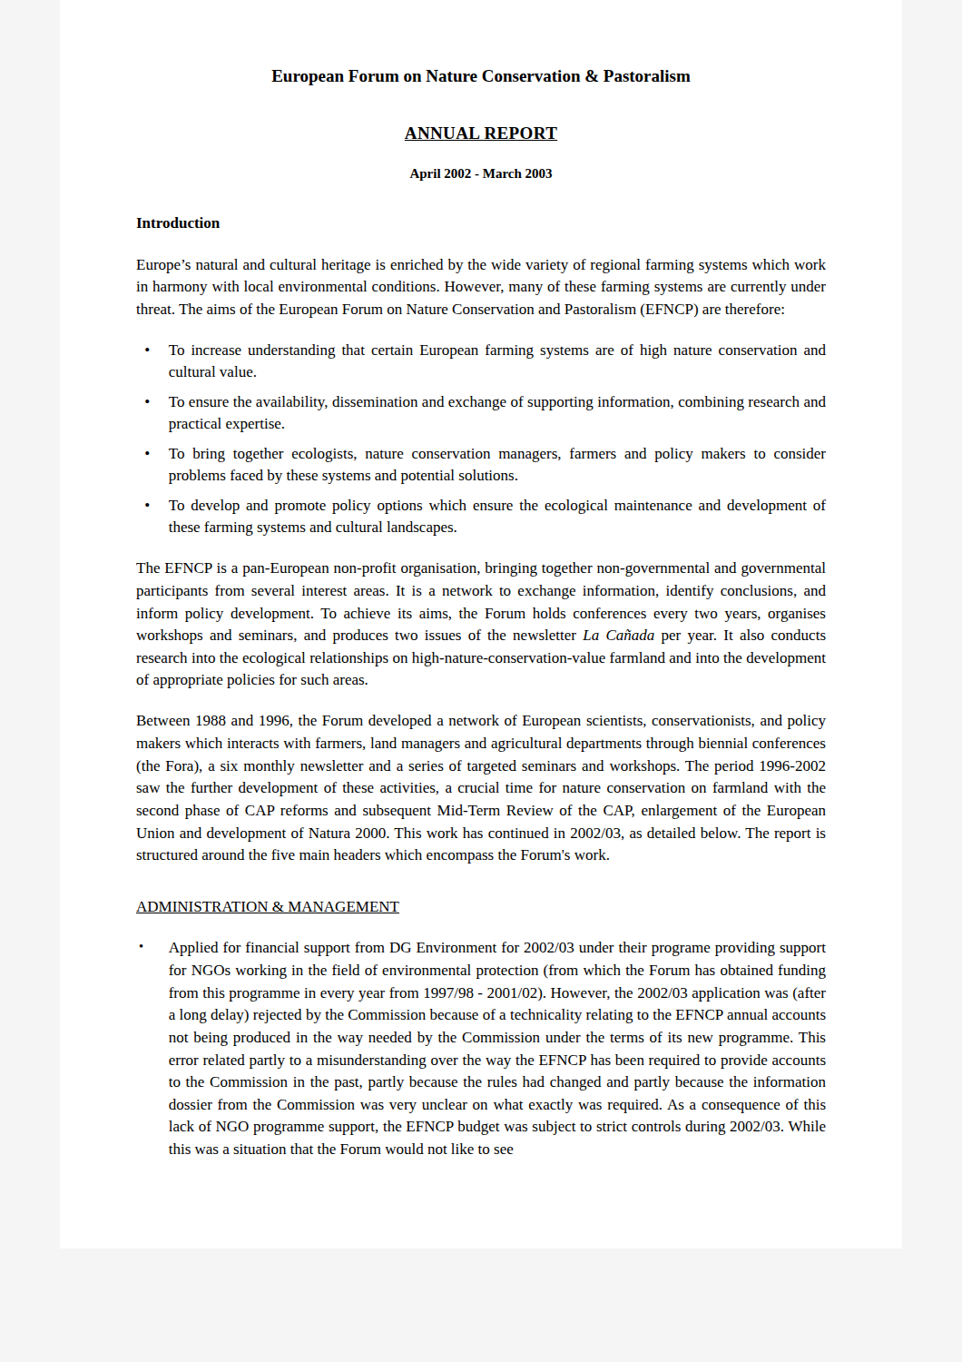European Forum on Nature Conservation & Pastoralism
ANNUAL REPORT
April 2002 - March 2003
Introduction
Europe’s natural and cultural heritage is enriched by the wide variety of regional farming systems which work in harmony with local environmental conditions. However, many of these farming systems are currently under threat. The aims of the European Forum on Nature Conservation and Pastoralism (EFNCP) are therefore:
To increase understanding that certain European farming systems are of high nature conservation and cultural value.
To ensure the availability, dissemination and exchange of supporting information, combining research and practical expertise.
To bring together ecologists, nature conservation managers, farmers and policy makers to consider problems faced by these systems and potential solutions.
To develop and promote policy options which ensure the ecological maintenance and development of these farming systems and cultural landscapes.
The EFNCP is a pan-European non-profit organisation, bringing together non-governmental and governmental participants from several interest areas. It is a network to exchange information, identify conclusions, and inform policy development. To achieve its aims, the Forum holds conferences every two years, organises workshops and seminars, and produces two issues of the newsletter La Cañada per year. It also conducts research into the ecological relationships on high-nature-conservation-value farmland and into the development of appropriate policies for such areas.
Between 1988 and 1996, the Forum developed a network of European scientists, conservationists, and policy makers which interacts with farmers, land managers and agricultural departments through biennial conferences (the Fora), a six monthly newsletter and a series of targeted seminars and workshops. The period 1996-2002 saw the further development of these activities, a crucial time for nature conservation on farmland with the second phase of CAP reforms and subsequent Mid-Term Review of the CAP, enlargement of the European Union and development of Natura 2000. This work has continued in 2002/03, as detailed below. The report is structured around the five main headers which encompass the Forum's work.
ADMINISTRATION & MANAGEMENT
Applied for financial support from DG Environment for 2002/03 under their programe providing support for NGOs working in the field of environmental protection (from which the Forum has obtained funding from this programme in every year from 1997/98 - 2001/02). However, the 2002/03 application was (after a long delay) rejected by the Commission because of a technicality relating to the EFNCP annual accounts not being produced in the way needed by the Commission under the terms of its new programme. This error related partly to a misunderstanding over the way the EFNCP has been required to provide accounts to the Commission in the past, partly because the rules had changed and partly because the information dossier from the Commission was very unclear on what exactly was required. As a consequence of this lack of NGO programme support, the EFNCP budget was subject to strict controls during 2002/03. While this was a situation that the Forum would not like to see